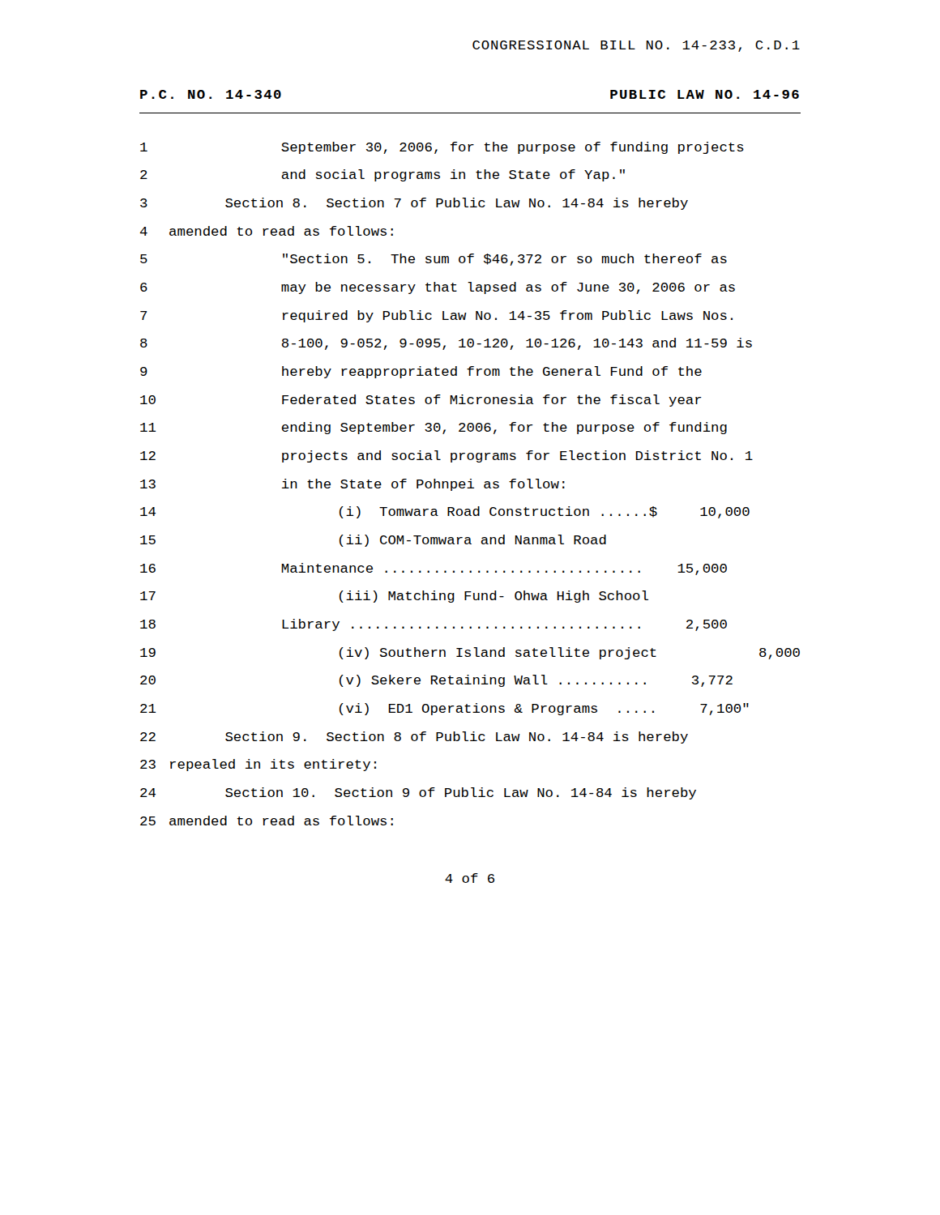CONGRESSIONAL BILL NO. 14-233, C.D.1
P.C. NO. 14-340 PUBLIC LAW NO. 14-96
| 1 | September 30, 2006, for the purpose of funding projects |
| 2 | and social programs in the State of Yap." |
| 3 | Section 8. Section 7 of Public Law No. 14-84 is hereby |
| 4 | amended to read as follows: |
| 5 | "Section 5. The sum of $46,372 or so much thereof as |
| 6 | may be necessary that lapsed as of June 30, 2006 or as |
| 7 | required by Public Law No. 14-35 from Public Laws Nos. |
| 8 | 8-100, 9-052, 9-095, 10-120, 10-126, 10-143 and 11-59 is |
| 9 | hereby reappropriated from the General Fund of the |
| 10 | Federated States of Micronesia for the fiscal year |
| 11 | ending September 30, 2006, for the purpose of funding |
| 12 | projects and social programs for Election District No. 1 |
| 13 | in the State of Pohnpei as follow: |
| 14 | (i) Tomwara Road Construction ......$ 10,000 |
| 15 | (ii) COM-Tomwara and Nanmal Road |
| 16 | Maintenance ............................... 15,000 |
| 17 | (iii) Matching Fund- Ohwa High School |
| 18 | Library ................................... 2,500 |
| 19 | (iv) Southern Island satellite project 8,000 |
| 20 | (v) Sekere Retaining Wall ........... 3,772 |
| 21 | (vi) ED1 Operations & Programs ..... 7,100" |
| 22 | Section 9. Section 8 of Public Law No. 14-84 is hereby |
| 23 | repealed in its entirety: |
| 24 | Section 10. Section 9 of Public Law No. 14-84 is hereby |
| 25 | amended to read as follows: |
4 of 6